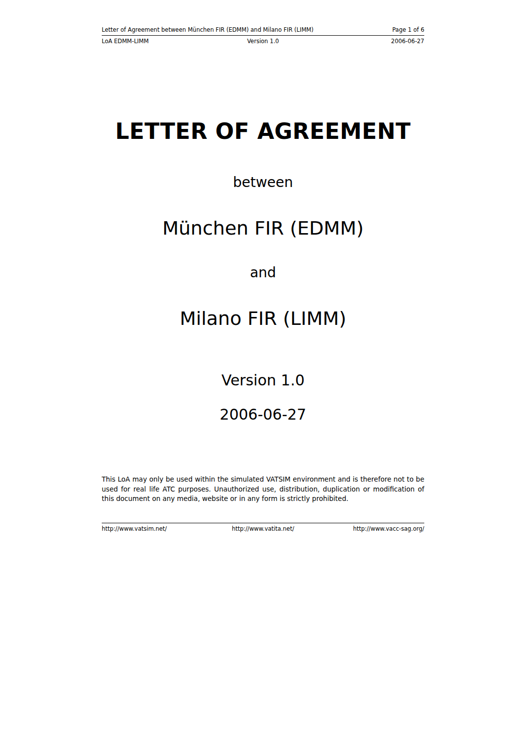Letter of Agreement between München FIR (EDMM) and Milano FIR (LIMM)
Page 1 of 6
LoA EDMM-LIMM
Version 1.0
2006-06-27
LETTER OF AGREEMENT
between
München FIR (EDMM)
and
Milano FIR (LIMM)
Version 1.0
2006-06-27
This LoA may only be used within the simulated VATSIM environment and is therefore not to be used for real life ATC purposes. Unauthorized use, distribution, duplication or modification of this document on any media, website or in any form is strictly prohibited.
http://www.vatsim.net/
http://www.vatita.net/
http://www.vacc-sag.org/